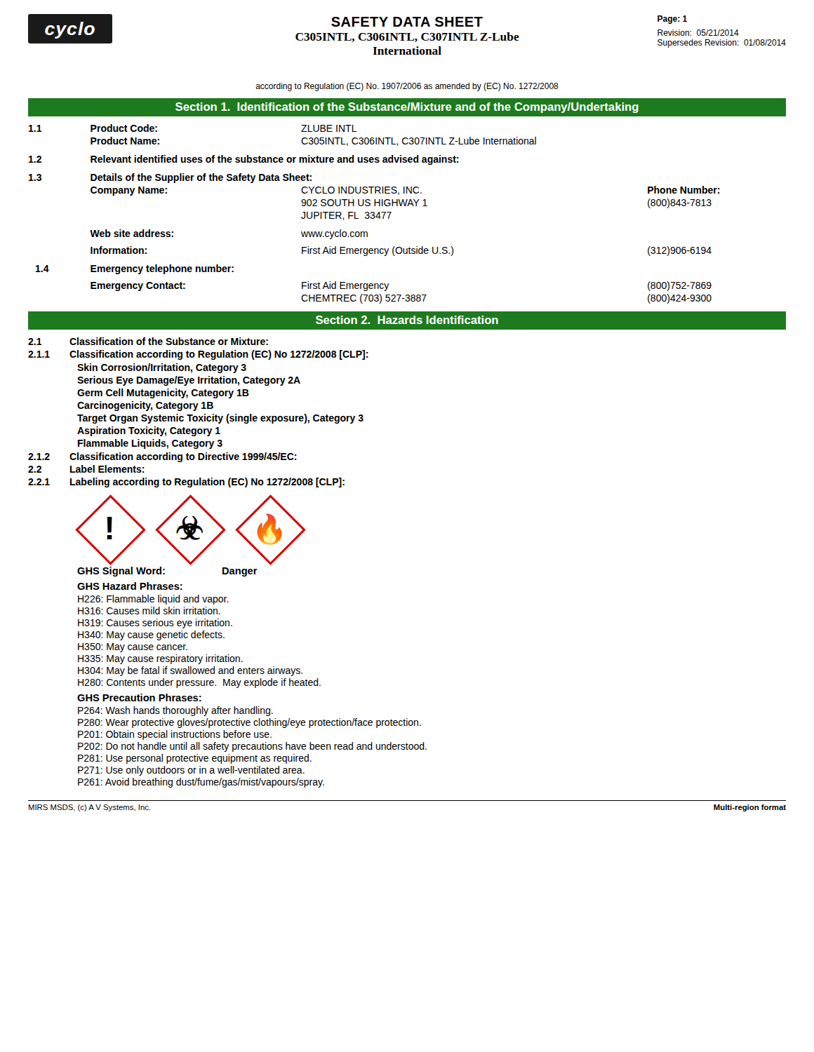cyclo
SAFETY DATA SHEET
C305INTL, C306INTL, C307INTL Z-Lube
International
Page: 1
Revision: 05/21/2014
Supersedes Revision: 01/08/2014
according to Regulation (EC) No. 1907/2006 as amended by (EC) No. 1272/2008
Section 1. Identification of the Substance/Mixture and of the Company/Undertaking
| 1.1 | Product Code: | ZLUBE INTL | |
| | Product Name: | C305INTL, C306INTL, C307INTL Z-Lube International |
| 1.2 | Relevant identified uses of the substance or mixture and uses advised against: |
| 1.3 | Details of the Supplier of the Safety Data Sheet: |
| | Company Name: | CYCLO INDUSTRIES, INC. | Phone Number: |
| | | 902 SOUTH US HIGHWAY 1 | (800)843-7813 |
| | | JUPITER, FL 33477 | |
| | Web site address: | www.cyclo.com | |
| | Information: | First Aid Emergency (Outside U.S.) | (312)906-6194 |
| 1.4 | Emergency telephone number: |
| | Emergency Contact: | First Aid Emergency | (800)752-7869 |
| | | CHEMTREC (703) 527-3887 | (800)424-9300 |
Section 2. Hazards Identification
| 2.1 | Classification of the Substance or Mixture: |
| 2.1.1 | Classification according to Regulation (EC) No 1272/2008 [CLP]: |
Skin Corrosion/Irritation, Category 3
Serious Eye Damage/Eye Irritation, Category 2A
Germ Cell Mutagenicity, Category 1B
Carcinogenicity, Category 1B
Target Organ Systemic Toxicity (single exposure), Category 3
Aspiration Toxicity, Category 1
Flammable Liquids, Category 3
| 2.1.2 | Classification according to Directive 1999/45/EC: |
| 2.2 | Label Elements: |
| 2.2.1 | Labeling according to Regulation (EC) No 1272/2008 [CLP]: |
! ☣ 🔥
GHS Signal Word:Danger
GHS Hazard Phrases:
H226: Flammable liquid and vapor.
H316: Causes mild skin irritation.
H319: Causes serious eye irritation.
H340: May cause genetic defects.
H350: May cause cancer.
H335: May cause respiratory irritation.
H304: May be fatal if swallowed and enters airways.
H280: Contents under pressure. May explode if heated.
GHS Precaution Phrases:
P264: Wash hands thoroughly after handling.
P280: Wear protective gloves/protective clothing/eye protection/face protection.
P201: Obtain special instructions before use.
P202: Do not handle until all safety precautions have been read and understood.
P281: Use personal protective equipment as required.
P271: Use only outdoors or in a well-ventilated area.
P261: Avoid breathing dust/fume/gas/mist/vapours/spray.
MIRS MSDS, (c) A V Systems, Inc.
Multi-region format